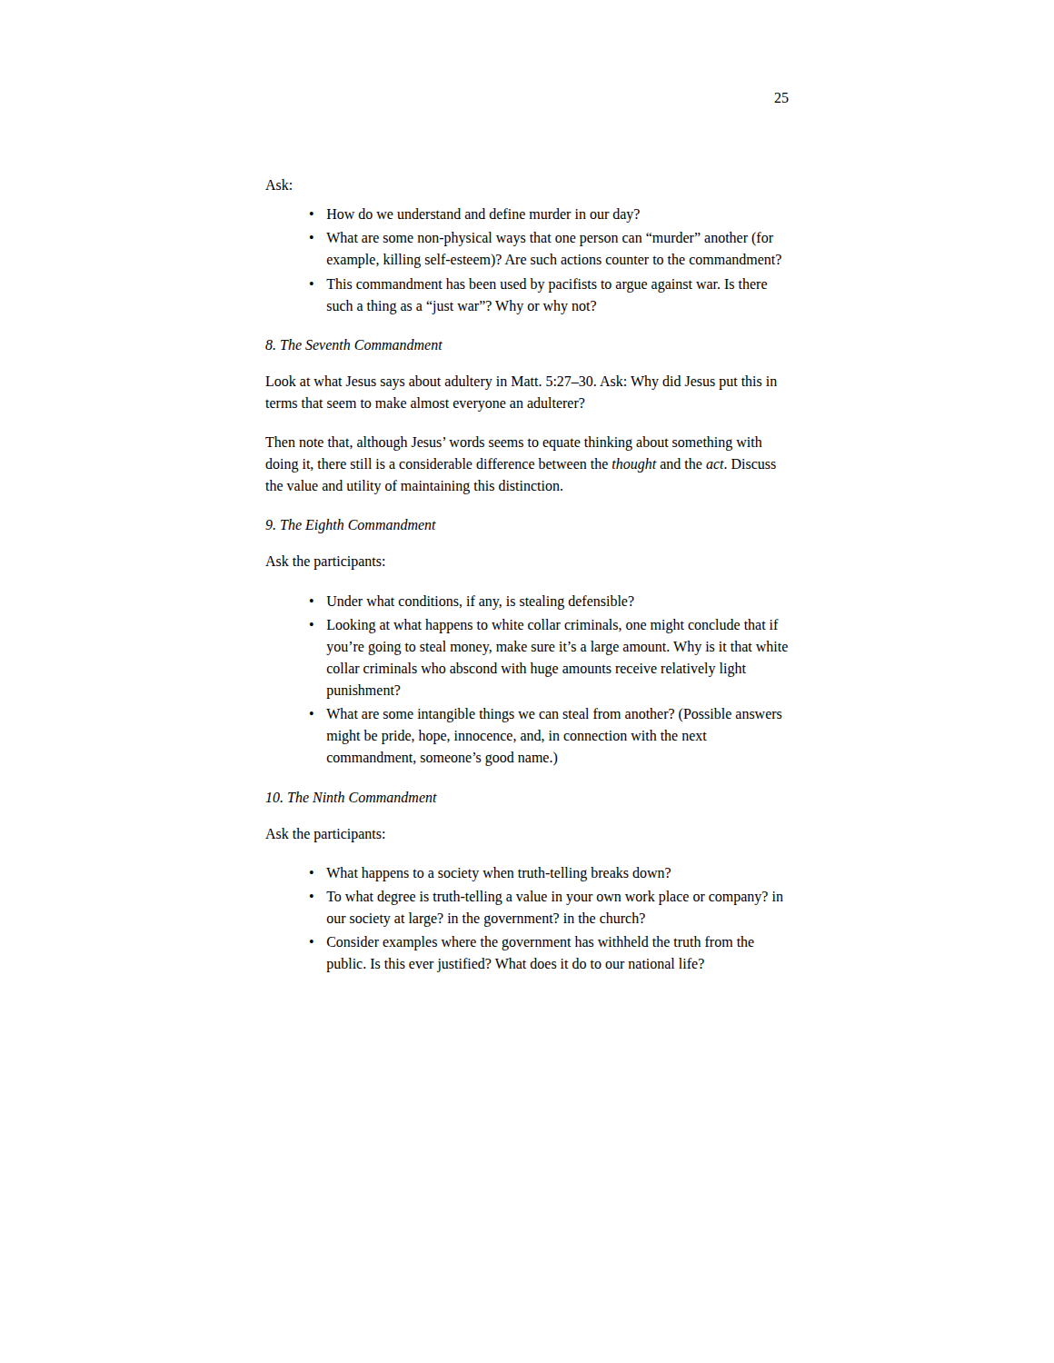25
Ask:
How do we understand and define murder in our day?
What are some non-physical ways that one person can “murder” another (for example, killing self-esteem)? Are such actions counter to the commandment?
This commandment has been used by pacifists to argue against war. Is there such a thing as a “just war”? Why or why not?
8. The Seventh Commandment
Look at what Jesus says about adultery in Matt. 5:27–30. Ask: Why did Jesus put this in terms that seem to make almost everyone an adulterer?
Then note that, although Jesus’ words seems to equate thinking about something with doing it, there still is a considerable difference between the thought and the act. Discuss the value and utility of maintaining this distinction.
9. The Eighth Commandment
Ask the participants:
Under what conditions, if any, is stealing defensible?
Looking at what happens to white collar criminals, one might conclude that if you’re going to steal money, make sure it’s a large amount. Why is it that white collar criminals who abscond with huge amounts receive relatively light punishment?
What are some intangible things we can steal from another? (Possible answers might be pride, hope, innocence, and, in connection with the next commandment, someone’s good name.)
10. The Ninth Commandment
Ask the participants:
What happens to a society when truth-telling breaks down?
To what degree is truth-telling a value in your own work place or company? in our society at large? in the government? in the church?
Consider examples where the government has withheld the truth from the public. Is this ever justified? What does it do to our national life?